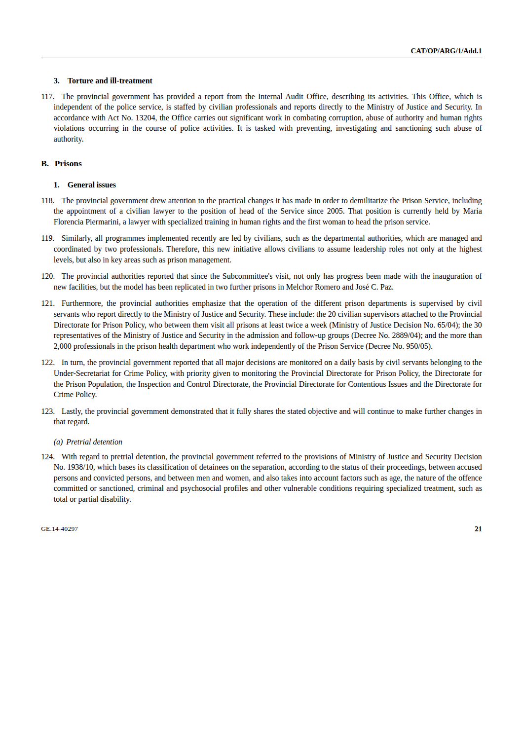CAT/OP/ARG/1/Add.1
3. Torture and ill-treatment
117. The provincial government has provided a report from the Internal Audit Office, describing its activities. This Office, which is independent of the police service, is staffed by civilian professionals and reports directly to the Ministry of Justice and Security. In accordance with Act No. 13204, the Office carries out significant work in combating corruption, abuse of authority and human rights violations occurring in the course of police activities. It is tasked with preventing, investigating and sanctioning such abuse of authority.
B. Prisons
1. General issues
118. The provincial government drew attention to the practical changes it has made in order to demilitarize the Prison Service, including the appointment of a civilian lawyer to the position of head of the Service since 2005. That position is currently held by María Florencia Piermarini, a lawyer with specialized training in human rights and the first woman to head the prison service.
119. Similarly, all programmes implemented recently are led by civilians, such as the departmental authorities, which are managed and coordinated by two professionals. Therefore, this new initiative allows civilians to assume leadership roles not only at the highest levels, but also in key areas such as prison management.
120. The provincial authorities reported that since the Subcommittee's visit, not only has progress been made with the inauguration of new facilities, but the model has been replicated in two further prisons in Melchor Romero and José C. Paz.
121. Furthermore, the provincial authorities emphasize that the operation of the different prison departments is supervised by civil servants who report directly to the Ministry of Justice and Security. These include: the 20 civilian supervisors attached to the Provincial Directorate for Prison Policy, who between them visit all prisons at least twice a week (Ministry of Justice Decision No. 65/04); the 30 representatives of the Ministry of Justice and Security in the admission and follow-up groups (Decree No. 2889/04); and the more than 2,000 professionals in the prison health department who work independently of the Prison Service (Decree No. 950/05).
122. In turn, the provincial government reported that all major decisions are monitored on a daily basis by civil servants belonging to the Under-Secretariat for Crime Policy, with priority given to monitoring the Provincial Directorate for Prison Policy, the Directorate for the Prison Population, the Inspection and Control Directorate, the Provincial Directorate for Contentious Issues and the Directorate for Crime Policy.
123. Lastly, the provincial government demonstrated that it fully shares the stated objective and will continue to make further changes in that regard.
(a) Pretrial detention
124. With regard to pretrial detention, the provincial government referred to the provisions of Ministry of Justice and Security Decision No. 1938/10, which bases its classification of detainees on the separation, according to the status of their proceedings, between accused persons and convicted persons, and between men and women, and also takes into account factors such as age, the nature of the offence committed or sanctioned, criminal and psychosocial profiles and other vulnerable conditions requiring specialized treatment, such as total or partial disability.
GE.14-40297
21